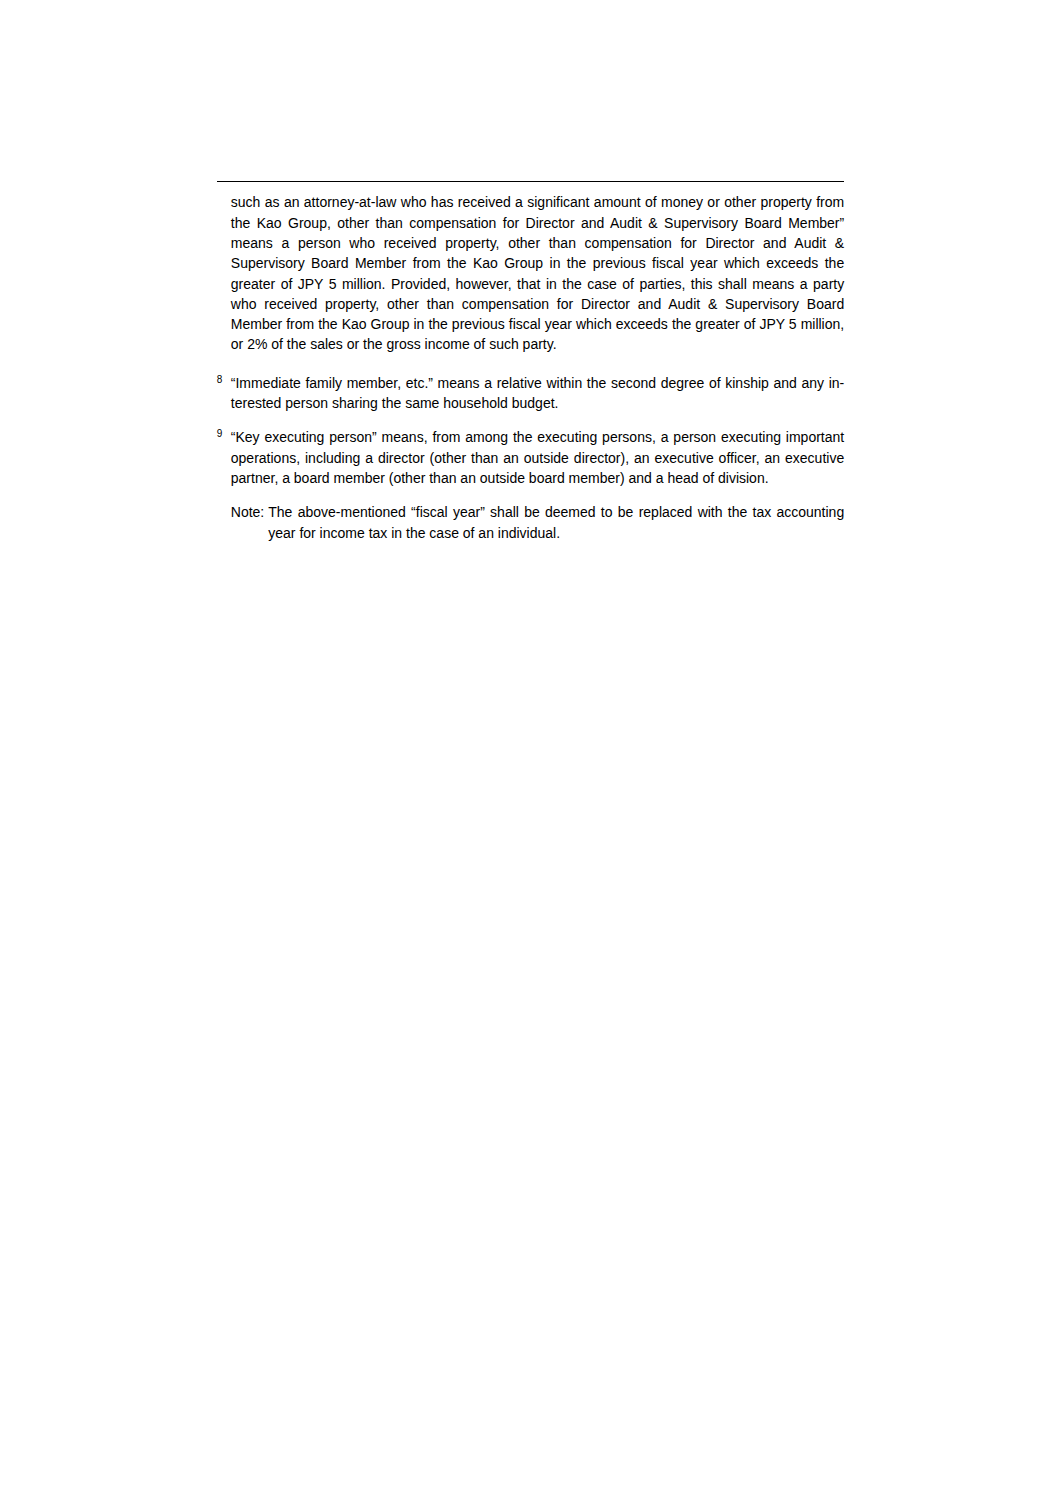such as an attorney-at-law who has received a significant amount of money or other property from the Kao Group, other than compensation for Director and Audit & Supervisory Board Member” means a person who received property, other than compensation for Director and Audit & Supervisory Board Member from the Kao Group in the previous fiscal year which exceeds the greater of JPY 5 million. Provided, however, that in the case of parties, this shall means a party who received property, other than compensation for Director and Audit & Supervisory Board Member from the Kao Group in the previous fiscal year which exceeds the greater of JPY 5 million, or 2% of the sales or the gross income of such party.
8
“Immediate family member, etc.” means a relative within the second degree of kinship and any interested person sharing the same household budget.
9
“Key executing person” means, from among the executing persons, a person executing important operations, including a director (other than an outside director), an executive officer, an executive partner, a board member (other than an outside board member) and a head of division.
Note:
The above-mentioned “fiscal year” shall be deemed to be replaced with the tax accounting year for income tax in the case of an individual.